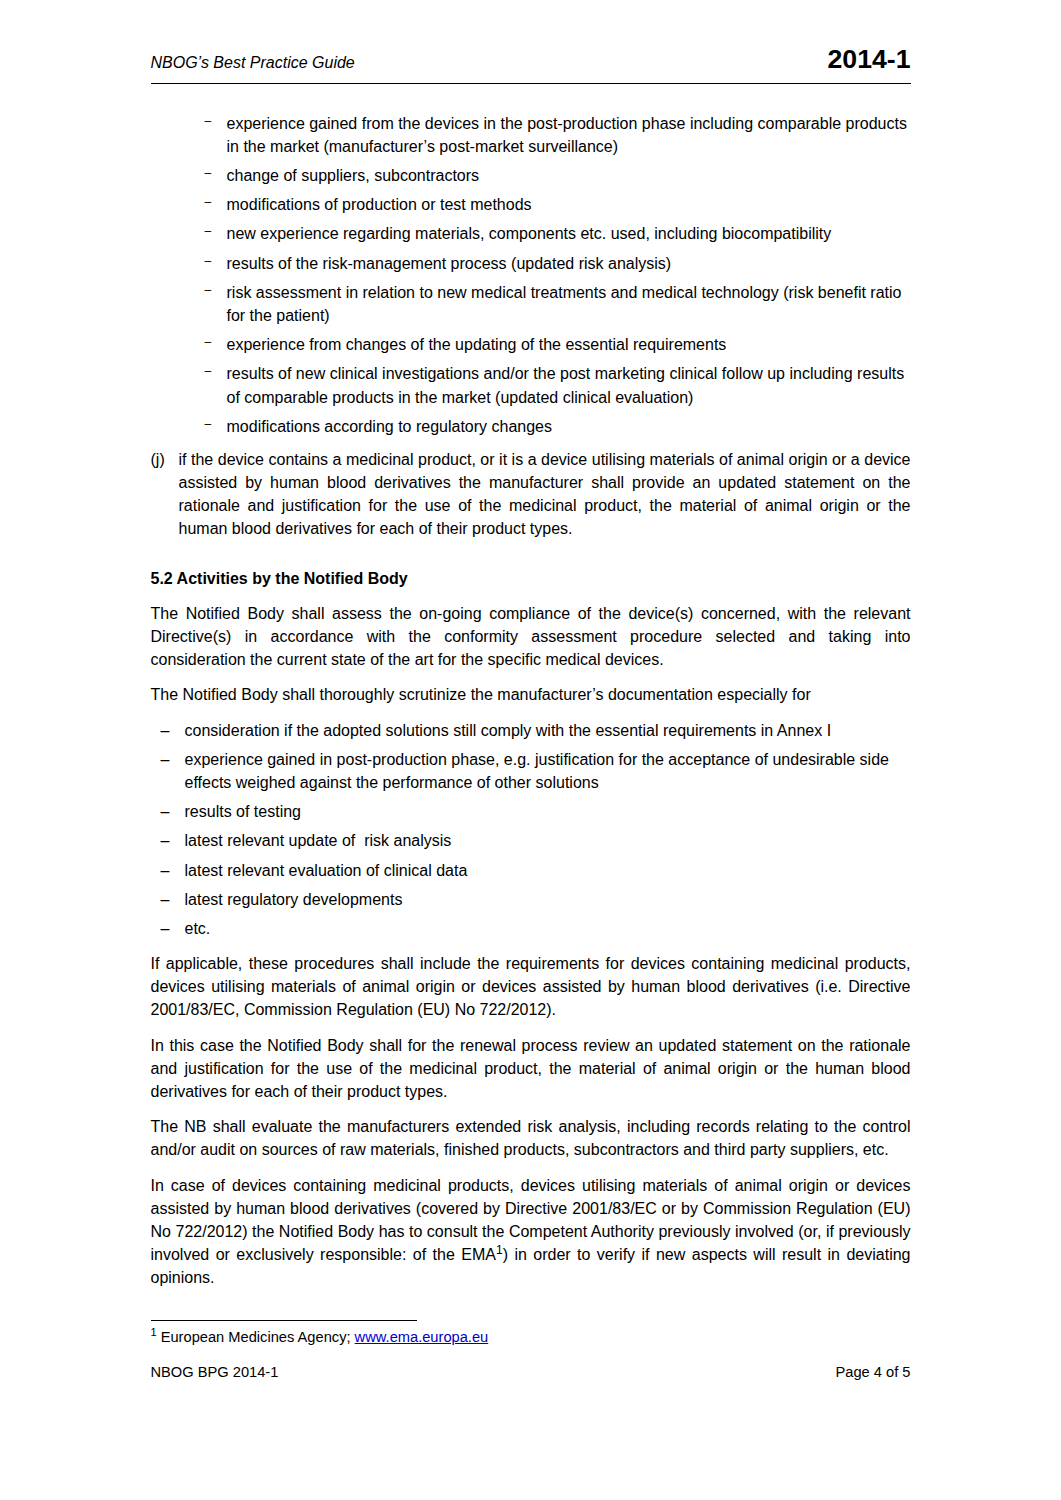NBOG’s Best Practice Guide
2014-1
experience gained from the devices in the post-production phase including comparable products in the market (manufacturer’s post-market surveillance)
change of suppliers, subcontractors
modifications of production or test methods
new experience regarding materials, components etc. used, including biocompatibility
results of the risk-management process (updated risk analysis)
risk assessment in relation to new medical treatments and medical technology (risk benefit ratio for the patient)
experience from changes of the updating of the essential requirements
results of new clinical investigations and/or the post marketing clinical follow up including results of comparable products in the market (updated clinical evaluation)
modifications according to regulatory changes
(j)
if the device contains a medicinal product, or it is a device utilising materials of animal origin or a device assisted by human blood derivatives the manufacturer shall provide an updated statement on the rationale and justification for the use of the medicinal product, the material of animal origin or the human blood derivatives for each of their product types.
5.2 Activities by the Notified Body
The Notified Body shall assess the on-going compliance of the device(s) concerned, with the relevant Directive(s) in accordance with the conformity assessment procedure selected and taking into consideration the current state of the art for the specific medical devices.
The Notified Body shall thoroughly scrutinize the manufacturer’s documentation especially for
consideration if the adopted solutions still comply with the essential requirements in Annex I
experience gained in post-production phase, e.g. justification for the acceptance of undesirable side effects weighed against the performance of other solutions
results of testing
latest relevant update of risk analysis
latest relevant evaluation of clinical data
latest regulatory developments
etc.
If applicable, these procedures shall include the requirements for devices containing medicinal products, devices utilising materials of animal origin or devices assisted by human blood derivatives (i.e. Directive 2001/83/EC, Commission Regulation (EU) No 722/2012).
In this case the Notified Body shall for the renewal process review an updated statement on the rationale and justification for the use of the medicinal product, the material of animal origin or the human blood derivatives for each of their product types.
The NB shall evaluate the manufacturers extended risk analysis, including records relating to the control and/or audit on sources of raw materials, finished products, subcontractors and third party suppliers, etc.
In case of devices containing medicinal products, devices utilising materials of animal origin or devices assisted by human blood derivatives (covered by Directive 2001/83/EC or by Commission Regulation (EU) No 722/2012) the Notified Body has to consult the Competent Authority previously involved (or, if previously involved or exclusively responsible: of the EMA1) in order to verify if new aspects will result in deviating opinions.
1 European Medicines Agency; www.ema.europa.eu
NBOG BPG 2014-1
Page 4 of 5